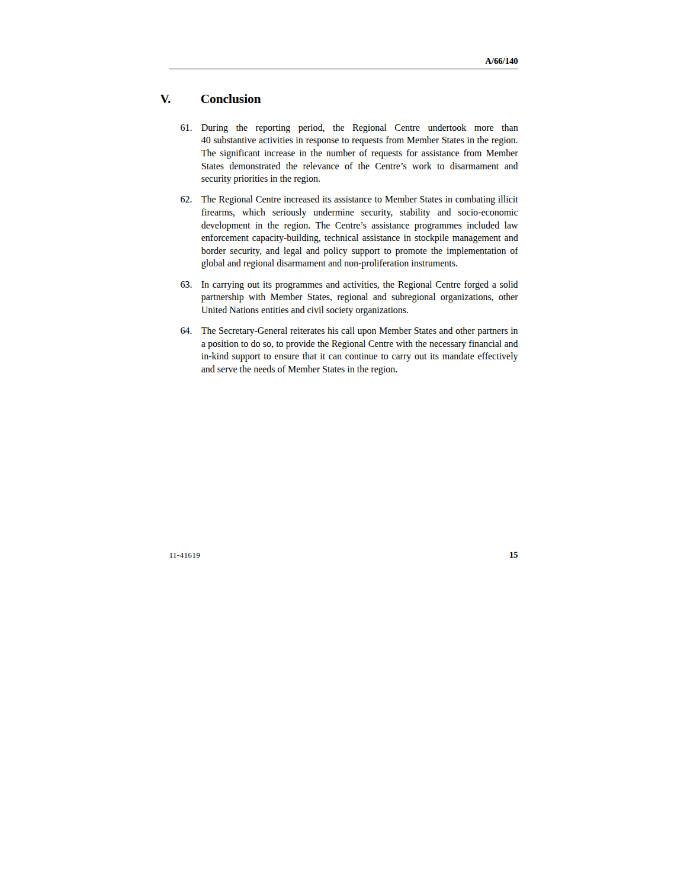A/66/140
V. Conclusion
61. During the reporting period, the Regional Centre undertook more than 40 substantive activities in response to requests from Member States in the region. The significant increase in the number of requests for assistance from Member States demonstrated the relevance of the Centre’s work to disarmament and security priorities in the region.
62. The Regional Centre increased its assistance to Member States in combating illicit firearms, which seriously undermine security, stability and socio-economic development in the region. The Centre’s assistance programmes included law enforcement capacity-building, technical assistance in stockpile management and border security, and legal and policy support to promote the implementation of global and regional disarmament and non-proliferation instruments.
63. In carrying out its programmes and activities, the Regional Centre forged a solid partnership with Member States, regional and subregional organizations, other United Nations entities and civil society organizations.
64. The Secretary-General reiterates his call upon Member States and other partners in a position to do so, to provide the Regional Centre with the necessary financial and in-kind support to ensure that it can continue to carry out its mandate effectively and serve the needs of Member States in the region.
11-41619 15